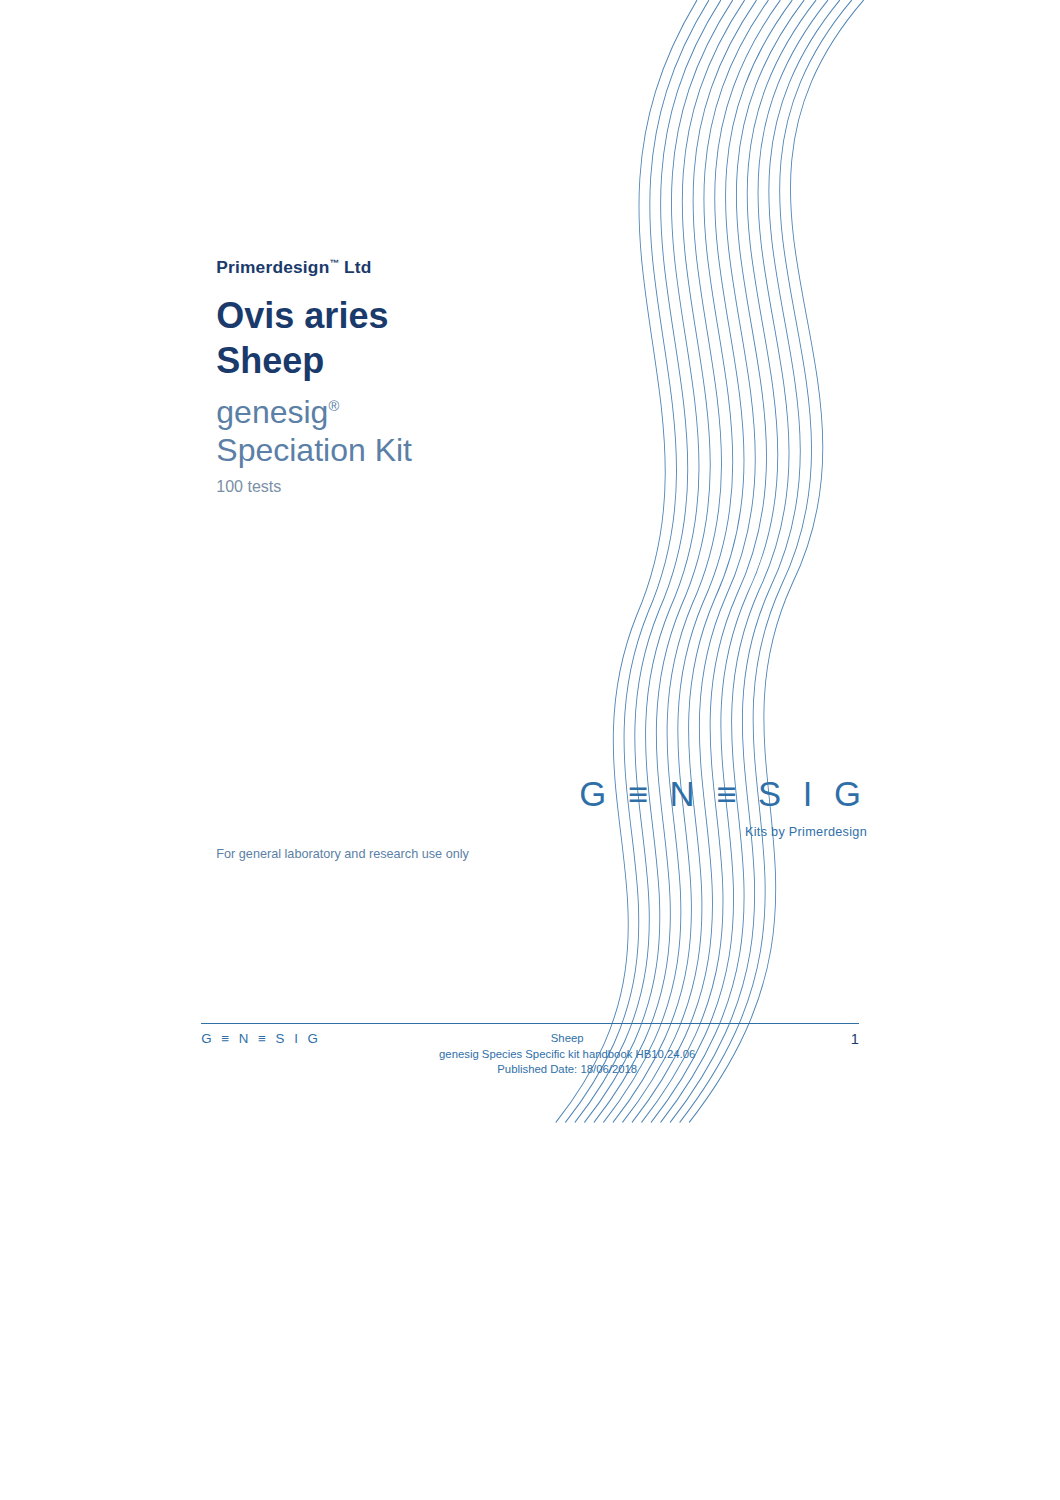Primerdesign™ Ltd
Ovis aries
Sheep
genesig®
Speciation Kit 100 tests
G ≡ N ≡ S I G
Kits by Primerdesign
For general laboratory and research use only
G ≡ N ≡ S I G
Sheep
genesig Species Specific kit handbook HB10.24.06
Published Date: 18/06/2018
1